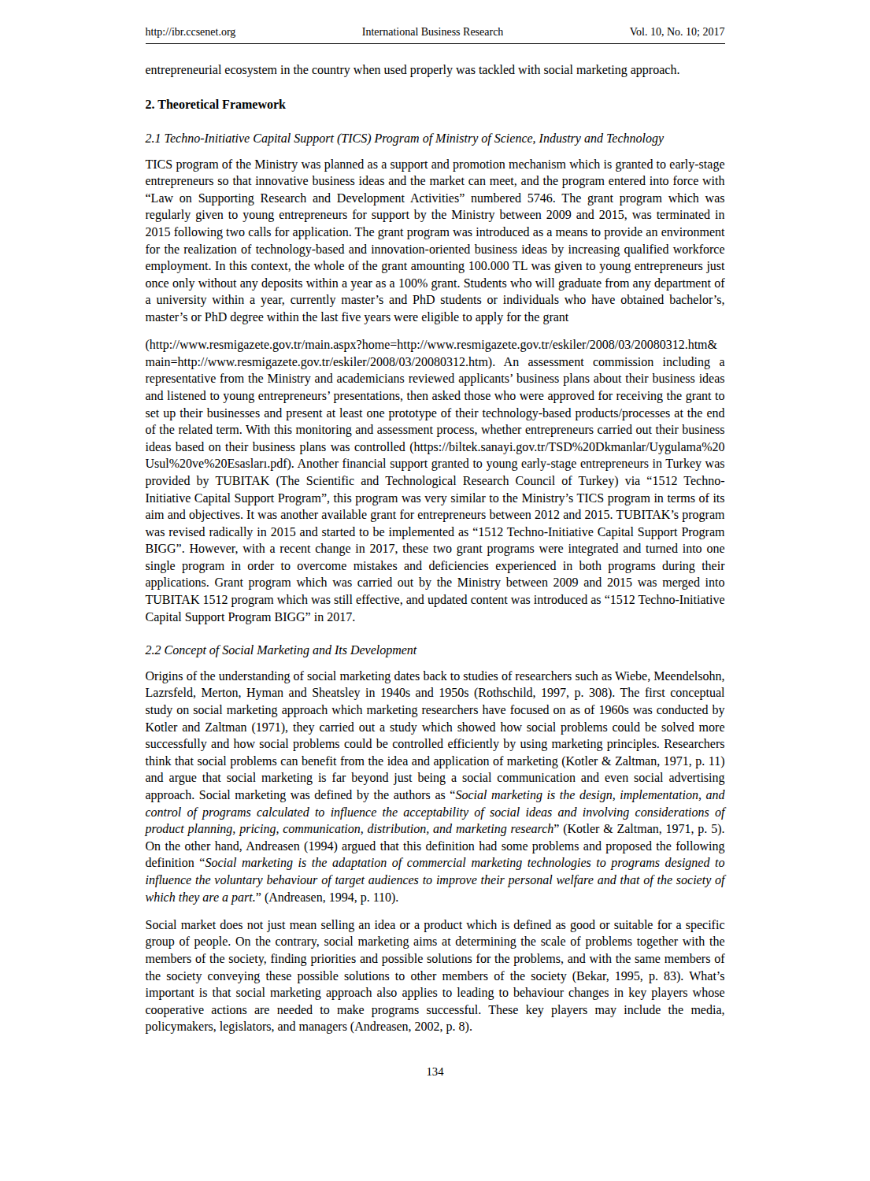http://ibr.ccsenet.org International Business Research Vol. 10, No. 10; 2017
entrepreneurial ecosystem in the country when used properly was tackled with social marketing approach.
2. Theoretical Framework
2.1 Techno-Initiative Capital Support (TICS) Program of Ministry of Science, Industry and Technology
TICS program of the Ministry was planned as a support and promotion mechanism which is granted to early-stage entrepreneurs so that innovative business ideas and the market can meet, and the program entered into force with “Law on Supporting Research and Development Activities” numbered 5746. The grant program which was regularly given to young entrepreneurs for support by the Ministry between 2009 and 2015, was terminated in 2015 following two calls for application. The grant program was introduced as a means to provide an environment for the realization of technology-based and innovation-oriented business ideas by increasing qualified workforce employment. In this context, the whole of the grant amounting 100.000 TL was given to young entrepreneurs just once only without any deposits within a year as a 100% grant. Students who will graduate from any department of a university within a year, currently master’s and PhD students or individuals who have obtained bachelor’s, master’s or PhD degree within the last five years were eligible to apply for the grant
(http://www.resmigazete.gov.tr/main.aspx?home=http://www.resmigazete.gov.tr/eskiler/2008/03/20080312.htm&main=http://www.resmigazete.gov.tr/eskiler/2008/03/20080312.htm). An assessment commission including a representative from the Ministry and academicians reviewed applicants’ business plans about their business ideas and listened to young entrepreneurs’ presentations, then asked those who were approved for receiving the grant to set up their businesses and present at least one prototype of their technology-based products/processes at the end of the related term. With this monitoring and assessment process, whether entrepreneurs carried out their business ideas based on their business plans was controlled (https://biltek.sanayi.gov.tr/TSD%20Dkmanlar/Uygulama%20Usul%20ve%20Esasları.pdf). Another financial support granted to young early-stage entrepreneurs in Turkey was provided by TUBITAK (The Scientific and Technological Research Council of Turkey) via “1512 Techno-Initiative Capital Support Program”, this program was very similar to the Ministry’s TICS program in terms of its aim and objectives. It was another available grant for entrepreneurs between 2012 and 2015. TUBITAK’s program was revised radically in 2015 and started to be implemented as “1512 Techno-Initiative Capital Support Program BIGG”. However, with a recent change in 2017, these two grant programs were integrated and turned into one single program in order to overcome mistakes and deficiencies experienced in both programs during their applications. Grant program which was carried out by the Ministry between 2009 and 2015 was merged into TUBITAK 1512 program which was still effective, and updated content was introduced as “1512 Techno-Initiative Capital Support Program BIGG” in 2017.
2.2 Concept of Social Marketing and Its Development
Origins of the understanding of social marketing dates back to studies of researchers such as Wiebe, Meendelsohn, Lazrsfeld, Merton, Hyman and Sheatsley in 1940s and 1950s (Rothschild, 1997, p. 308). The first conceptual study on social marketing approach which marketing researchers have focused on as of 1960s was conducted by Kotler and Zaltman (1971), they carried out a study which showed how social problems could be solved more successfully and how social problems could be controlled efficiently by using marketing principles. Researchers think that social problems can benefit from the idea and application of marketing (Kotler & Zaltman, 1971, p. 11) and argue that social marketing is far beyond just being a social communication and even social advertising approach. Social marketing was defined by the authors as “Social marketing is the design, implementation, and control of programs calculated to influence the acceptability of social ideas and involving considerations of product planning, pricing, communication, distribution, and marketing research” (Kotler & Zaltman, 1971, p. 5). On the other hand, Andreasen (1994) argued that this definition had some problems and proposed the following definition “Social marketing is the adaptation of commercial marketing technologies to programs designed to influence the voluntary behaviour of target audiences to improve their personal welfare and that of the society of which they are a part.” (Andreasen, 1994, p. 110).
Social market does not just mean selling an idea or a product which is defined as good or suitable for a specific group of people. On the contrary, social marketing aims at determining the scale of problems together with the members of the society, finding priorities and possible solutions for the problems, and with the same members of the society conveying these possible solutions to other members of the society (Bekar, 1995, p. 83). What’s important is that social marketing approach also applies to leading to behaviour changes in key players whose cooperative actions are needed to make programs successful. These key players may include the media, policymakers, legislators, and managers (Andreasen, 2002, p. 8).
134